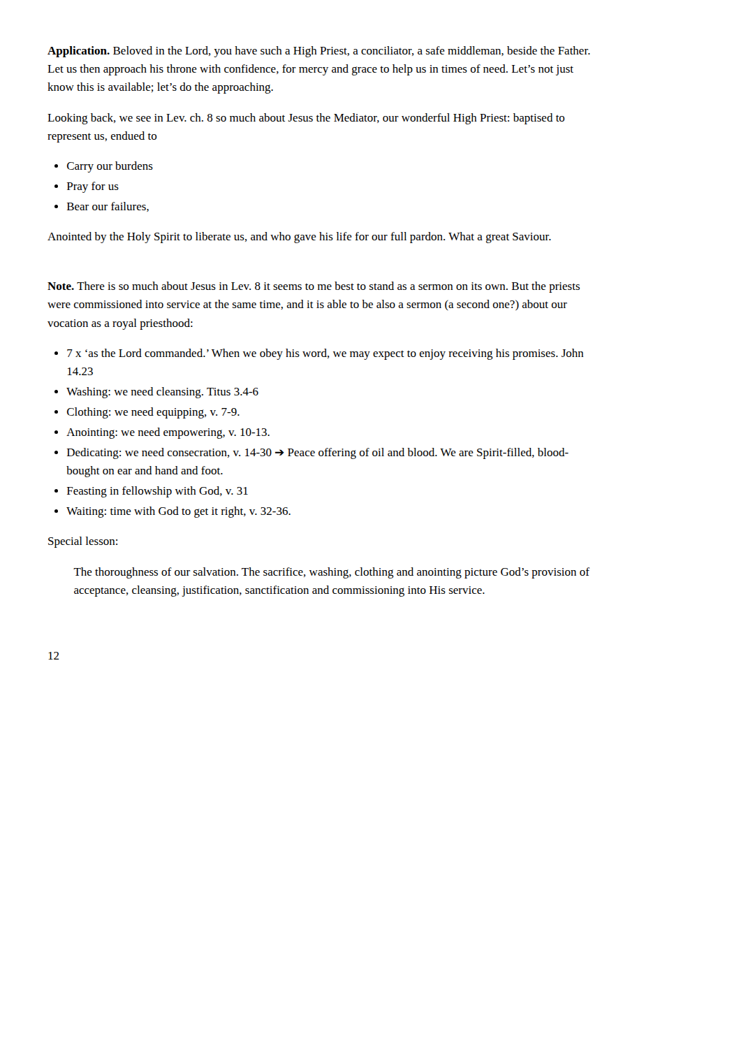Application. Beloved in the Lord, you have such a High Priest, a conciliator, a safe middleman, beside the Father. Let us then approach his throne with confidence, for mercy and grace to help us in times of need. Let’s not just know this is available; let’s do the approaching.
Looking back, we see in Lev. ch. 8 so much about Jesus the Mediator, our wonderful High Priest: baptised to represent us, endued to
Carry our burdens
Pray for us
Bear our failures,
Anointed by the Holy Spirit to liberate us, and who gave his life for our full pardon. What a great Saviour.
Note. There is so much about Jesus in Lev. 8 it seems to me best to stand as a sermon on its own. But the priests were commissioned into service at the same time, and it is able to be also a sermon (a second one?) about our vocation as a royal priesthood:
7 x ‘as the Lord commanded.’ When we obey his word, we may expect to enjoy receiving his promises. John 14.23
Washing: we need cleansing. Titus 3.4-6
Clothing: we need equipping, v. 7-9.
Anointing: we need empowering, v. 10-13.
Dedicating: we need consecration, v. 14-30 ➔ Peace offering of oil and blood. We are Spirit-filled, blood-bought on ear and hand and foot.
Feasting in fellowship with God, v. 31
Waiting: time with God to get it right, v. 32-36.
Special lesson:
The thoroughness of our salvation. The sacrifice, washing, clothing and anointing picture God’s provision of acceptance, cleansing, justification, sanctification and commissioning into His service.
12